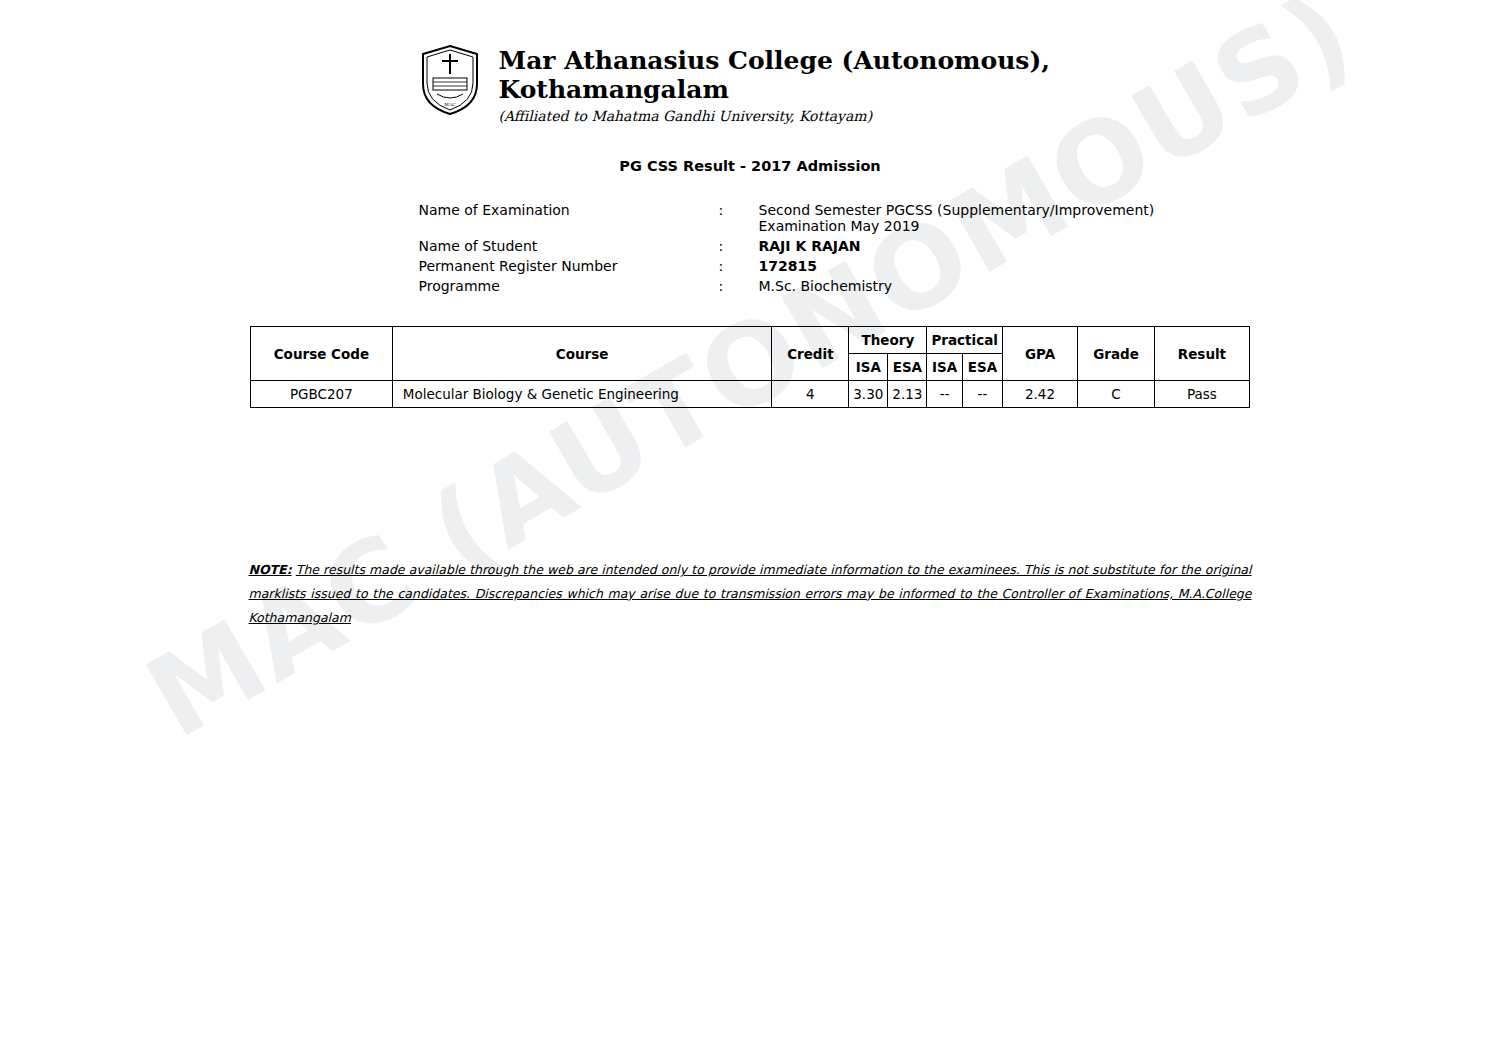MAC (AUTONOMOUS)
MAC
Mar Athanasius College (Autonomous), Kothamangalam
(Affiliated to Mahatma Gandhi University, Kottayam)
PG CSS Result - 2017 Admission
| Name of Examination | : | Second Semester PGCSS (Supplementary/Improvement) Examination May 2019 |
| Name of Student | : | RAJI K RAJAN |
| Permanent Register Number | : | 172815 |
| Programme | : | M.Sc. Biochemistry |
| Course Code | Course | Credit | Theory | Practical | GPA | Grade | Result |
| --- | --- | --- | --- | --- | --- | --- | --- |
| ISA | ESA | ISA | ESA |
| PGBC207 | Molecular Biology & Genetic Engineering | 4 | 3.30 | 2.13 | -- | -- | 2.42 | C | Pass |
NOTE: The results made available through the web are intended only to provide immediate information to the examinees. This is not substitute for the original marklists issued to the candidates. Discrepancies which may arise due to transmission errors may be informed to the Controller of Examinations, M.A.College Kothamangalam